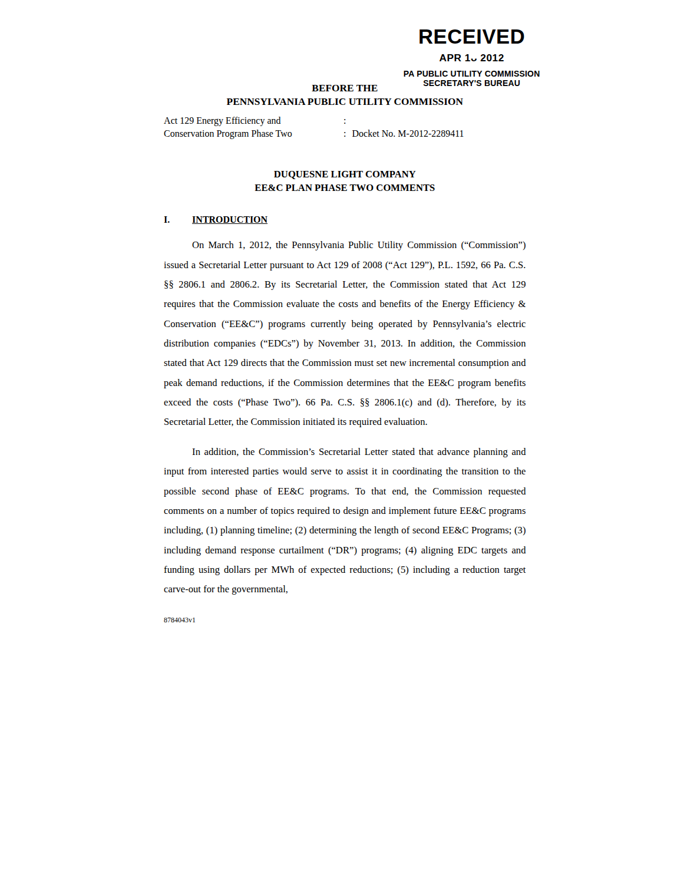RECEIVED
APR 1ᴗ 2012
PA PUBLIC UTILITY COMMISSION
SECRETARY'S BUREAU
BEFORE THE
PENNSYLVANIA PUBLIC UTILITY COMMISSION
| Act 129 Energy Efficiency and | : | |
| Conservation Program Phase Two | : | Docket No. M-2012-2289411 |
DUQUESNE LIGHT COMPANY
EE&C PLAN PHASE TWO COMMENTS
I. INTRODUCTION
On March 1, 2012, the Pennsylvania Public Utility Commission (“Commission”) issued a Secretarial Letter pursuant to Act 129 of 2008 (“Act 129”), P.L. 1592, 66 Pa. C.S. §§ 2806.1 and 2806.2. By its Secretarial Letter, the Commission stated that Act 129 requires that the Commission evaluate the costs and benefits of the Energy Efficiency & Conservation (“EE&C”) programs currently being operated by Pennsylvania’s electric distribution companies (“EDCs”) by November 31, 2013. In addition, the Commission stated that Act 129 directs that the Commission must set new incremental consumption and peak demand reductions, if the Commission determines that the EE&C program benefits exceed the costs (“Phase Two”). 66 Pa. C.S. §§ 2806.1(c) and (d). Therefore, by its Secretarial Letter, the Commission initiated its required evaluation.
In addition, the Commission’s Secretarial Letter stated that advance planning and input from interested parties would serve to assist it in coordinating the transition to the possible second phase of EE&C programs. To that end, the Commission requested comments on a number of topics required to design and implement future EE&C programs including, (1) planning timeline; (2) determining the length of second EE&C Programs; (3) including demand response curtailment (“DR”) programs; (4) aligning EDC targets and funding using dollars per MWh of expected reductions; (5) including a reduction target carve-out for the governmental,
8784043v1